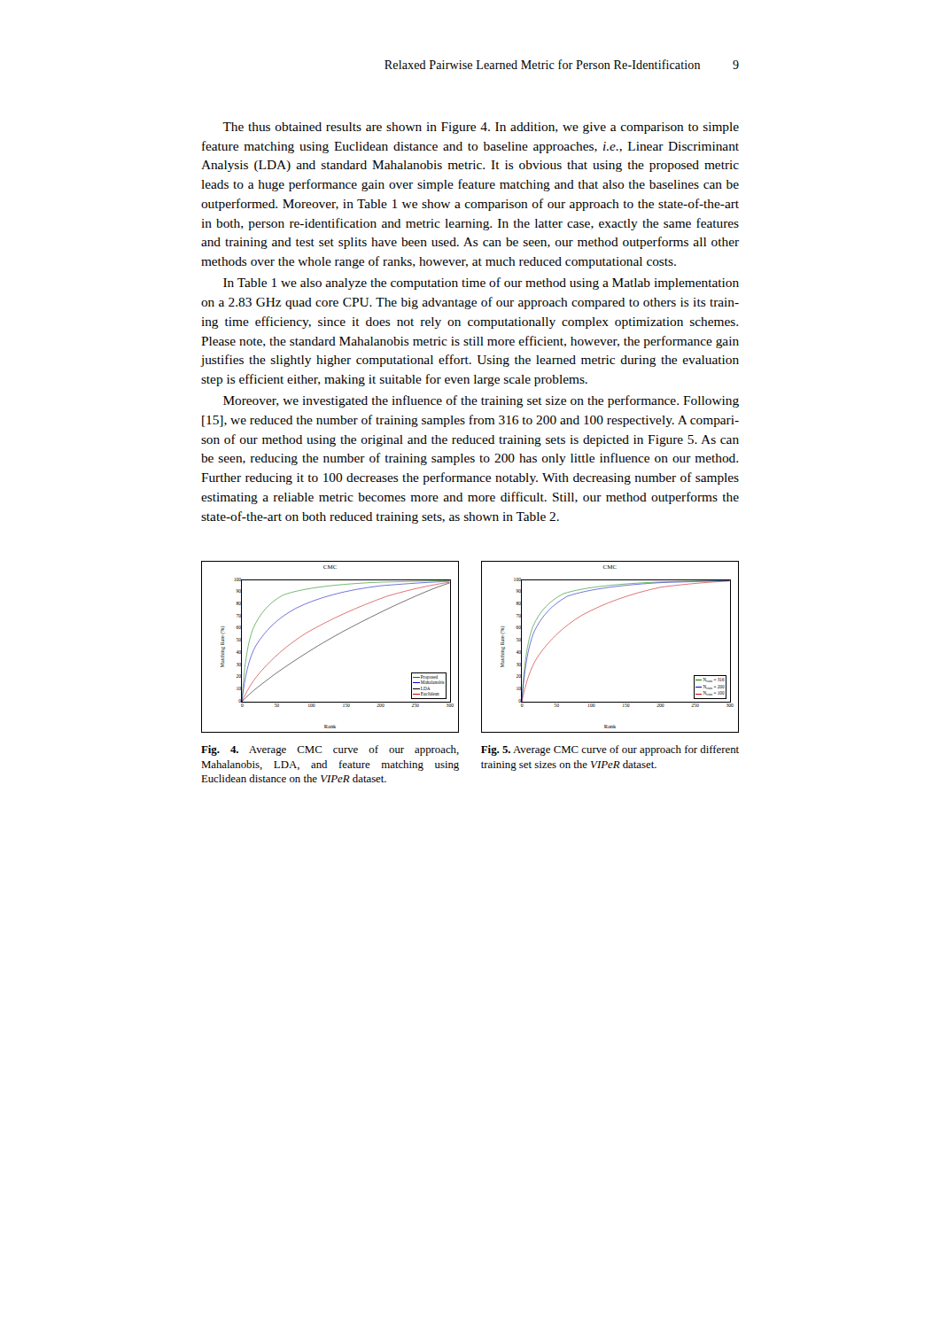Relaxed Pairwise Learned Metric for Person Re-Identification 9
The thus obtained results are shown in Figure 4. In addition, we give a comparison to simple feature matching using Euclidean distance and to baseline approaches, i.e., Linear Discriminant Analysis (LDA) and standard Mahalanobis metric. It is obvious that using the proposed metric leads to a huge performance gain over simple feature matching and that also the baselines can be outperformed. Moreover, in Table 1 we show a comparison of our approach to the state-of-the-art in both, person re-identification and metric learning. In the latter case, exactly the same features and training and test set splits have been used. As can be seen, our method outperforms all other methods over the whole range of ranks, however, at much reduced computational costs.
In Table 1 we also analyze the computation time of our method using a Matlab implementation on a 2.83 GHz quad core CPU. The big advantage of our approach compared to others is its training time efficiency, since it does not rely on computationally complex optimization schemes. Please note, the standard Mahalanobis metric is still more efficient, however, the performance gain justifies the slightly higher computational effort. Using the learned metric during the evaluation step is efficient either, making it suitable for even large scale problems.
Moreover, we investigated the influence of the training set size on the performance. Following [15], we reduced the number of training samples from 316 to 200 and 100 respectively. A comparison of our method using the original and the reduced training sets is depicted in Figure 5. As can be seen, reducing the number of training samples to 200 has only little influence on our method. Further reducing it to 100 decreases the performance notably. With decreasing number of samples estimating a reliable metric becomes more and more difficult. Still, our method outperforms the state-of-the-art on both reduced training sets, as shown in Table 2.
CMC
Matching Rate (%)
100 90 80 70 60 50 40 30 20 10 0 0 50 100 150 200 250 300
Proposed
Mahalanobis
LDA
Euclidean
Rank
Fig. 4. Average CMC curve of our approach, Mahalanobis, LDA, and feature matching using Euclidean distance on the VIPeR dataset.
CMC
Matching Rate (%)
100 90 80 70 60 50 40 30 20 10 0 0 50 100 150 200 250 300
Ntrain = 316
Ntrain = 200
Ntrain = 100
Rank
Fig. 5. Average CMC curve of our approach for different training set sizes on the VIPeR dataset.